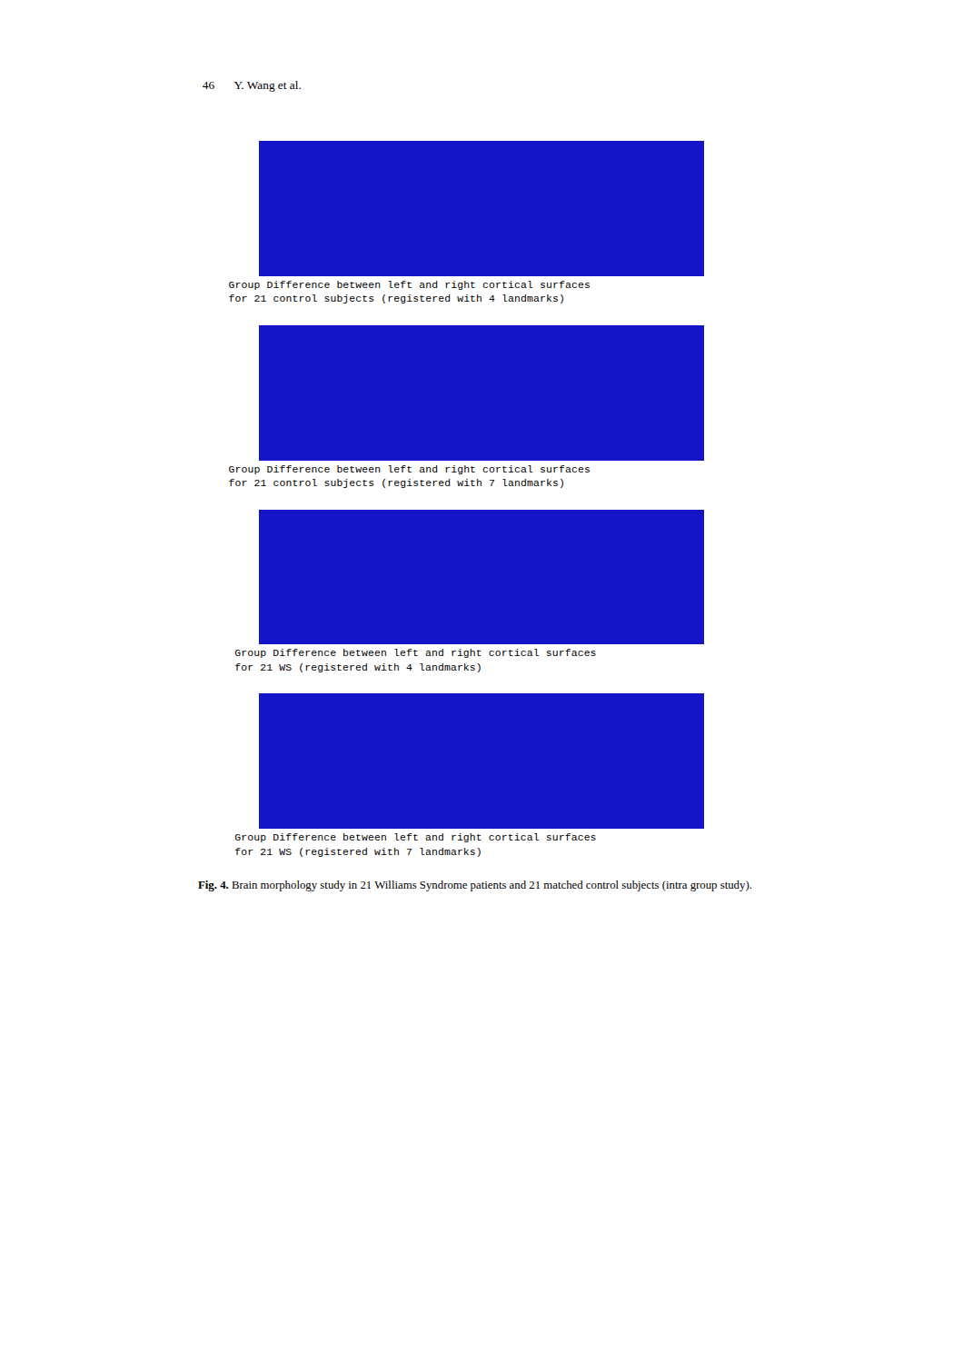46 Y. Wang et al.
Group Difference between left and right cortical surfaces
for 21 control subjects (registered with 4 landmarks)
Group Difference between left and right cortical surfaces
for 21 control subjects (registered with 7 landmarks)
Group Difference between left and right cortical surfaces
for 21 WS (registered with 4 landmarks)
Group Difference between left and right cortical surfaces
for 21 WS (registered with 7 landmarks)
Fig. 4. Brain morphology study in 21 Williams Syndrome patients and 21 matched control subjects (intra group study).